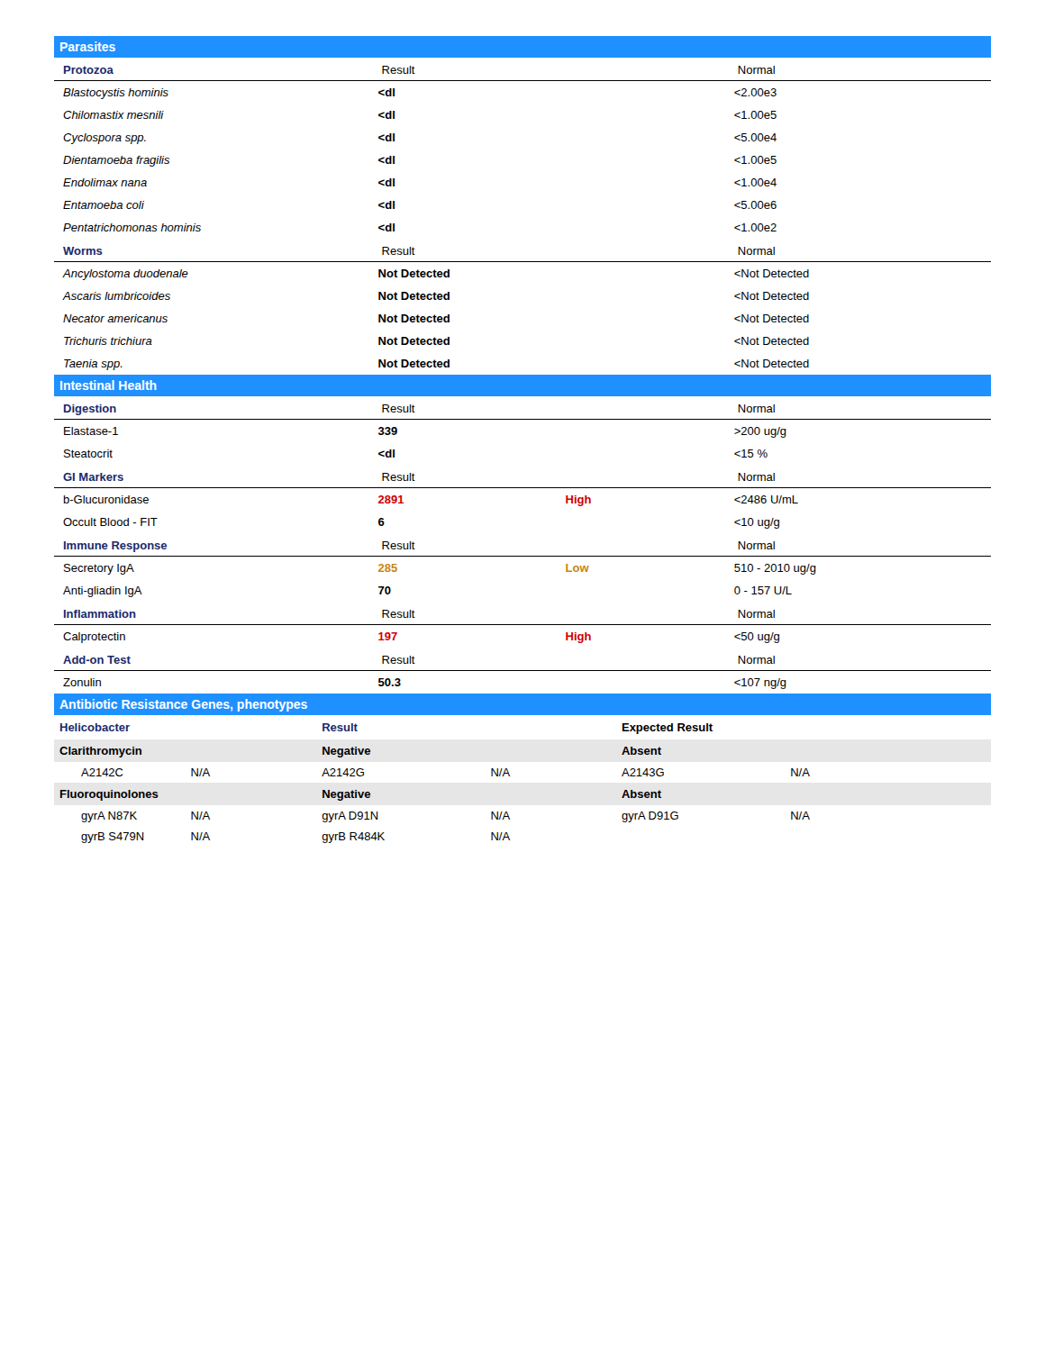| Parasites |
| Protozoa | Result | Normal |
| Blastocystis hominis | <dl | | <2.00e3 |
| Chilomastix mesnili | <dl | | <1.00e5 |
| Cyclospora spp. | <dl | | <5.00e4 |
| Dientamoeba fragilis | <dl | | <1.00e5 |
| Endolimax nana | <dl | | <1.00e4 |
| Entamoeba coli | <dl | | <5.00e6 |
| Pentatrichomonas hominis | <dl | | <1.00e2 |
| Worms | Result | Normal |
| Ancylostoma duodenale | Not Detected | | <Not Detected |
| Ascaris lumbricoides | Not Detected | | <Not Detected |
| Necator americanus | Not Detected | | <Not Detected |
| Trichuris trichiura | Not Detected | | <Not Detected |
| Taenia spp. | Not Detected | | <Not Detected |
| Intestinal Health |
| Digestion | Result | Normal |
| Elastase-1 | 339 | | >200 ug/g |
| Steatocrit | <dl | | <15 % |
| GI Markers | Result | Normal |
| b-Glucuronidase | 2891 | High | <2486 U/mL |
| Occult Blood - FIT | 6 | | <10 ug/g |
| Immune Response | Result | Normal |
| Secretory IgA | 285 | Low | 510 - 2010 ug/g |
| Anti-gliadin IgA | 70 | | 0 - 157 U/L |
| Inflammation | Result | Normal |
| Calprotectin | 197 | High | <50 ug/g |
| Add-on Test | Result | Normal |
| Zonulin | 50.3 | | <107 ng/g |
| Antibiotic Resistance Genes, phenotypes |
| Helicobacter | Result | Expected Result |
| Clarithromycin | Negative | Absent |
| A2142C | N/A | A2142G | N/A | A2143G | N/A |
| Fluoroquinolones | Negative | Absent |
| gyrA N87K | N/A | gyrA D91N | N/A | gyrA D91G | N/A |
| gyrB S479N | N/A | gyrB R484K | N/A | | |